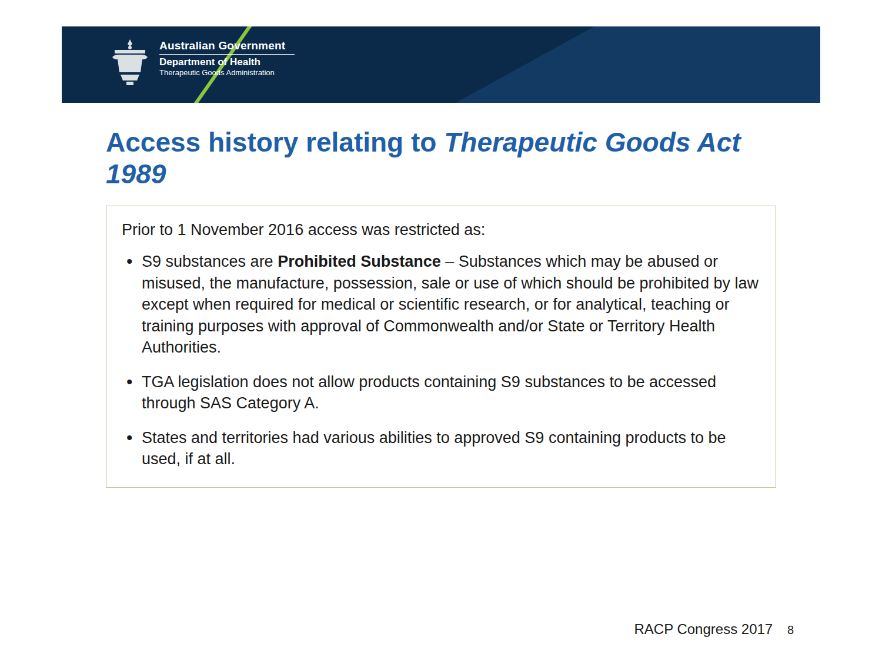Australian Government
Department of Health
Therapeutic Goods Administration
Access history relating to Therapeutic Goods Act 1989
Prior to 1 November 2016 access was restricted as:
S9 substances are Prohibited Substance – Substances which may be abused or misused, the manufacture, possession, sale or use of which should be prohibited by law except when required for medical or scientific research, or for analytical, teaching or training purposes with approval of Commonwealth and/or State or Territory Health Authorities.
TGA legislation does not allow products containing S9 substances to be accessed through SAS Category A.
States and territories had various abilities to approved S9 containing products to be used, if at all.
RACP Congress 2017 8